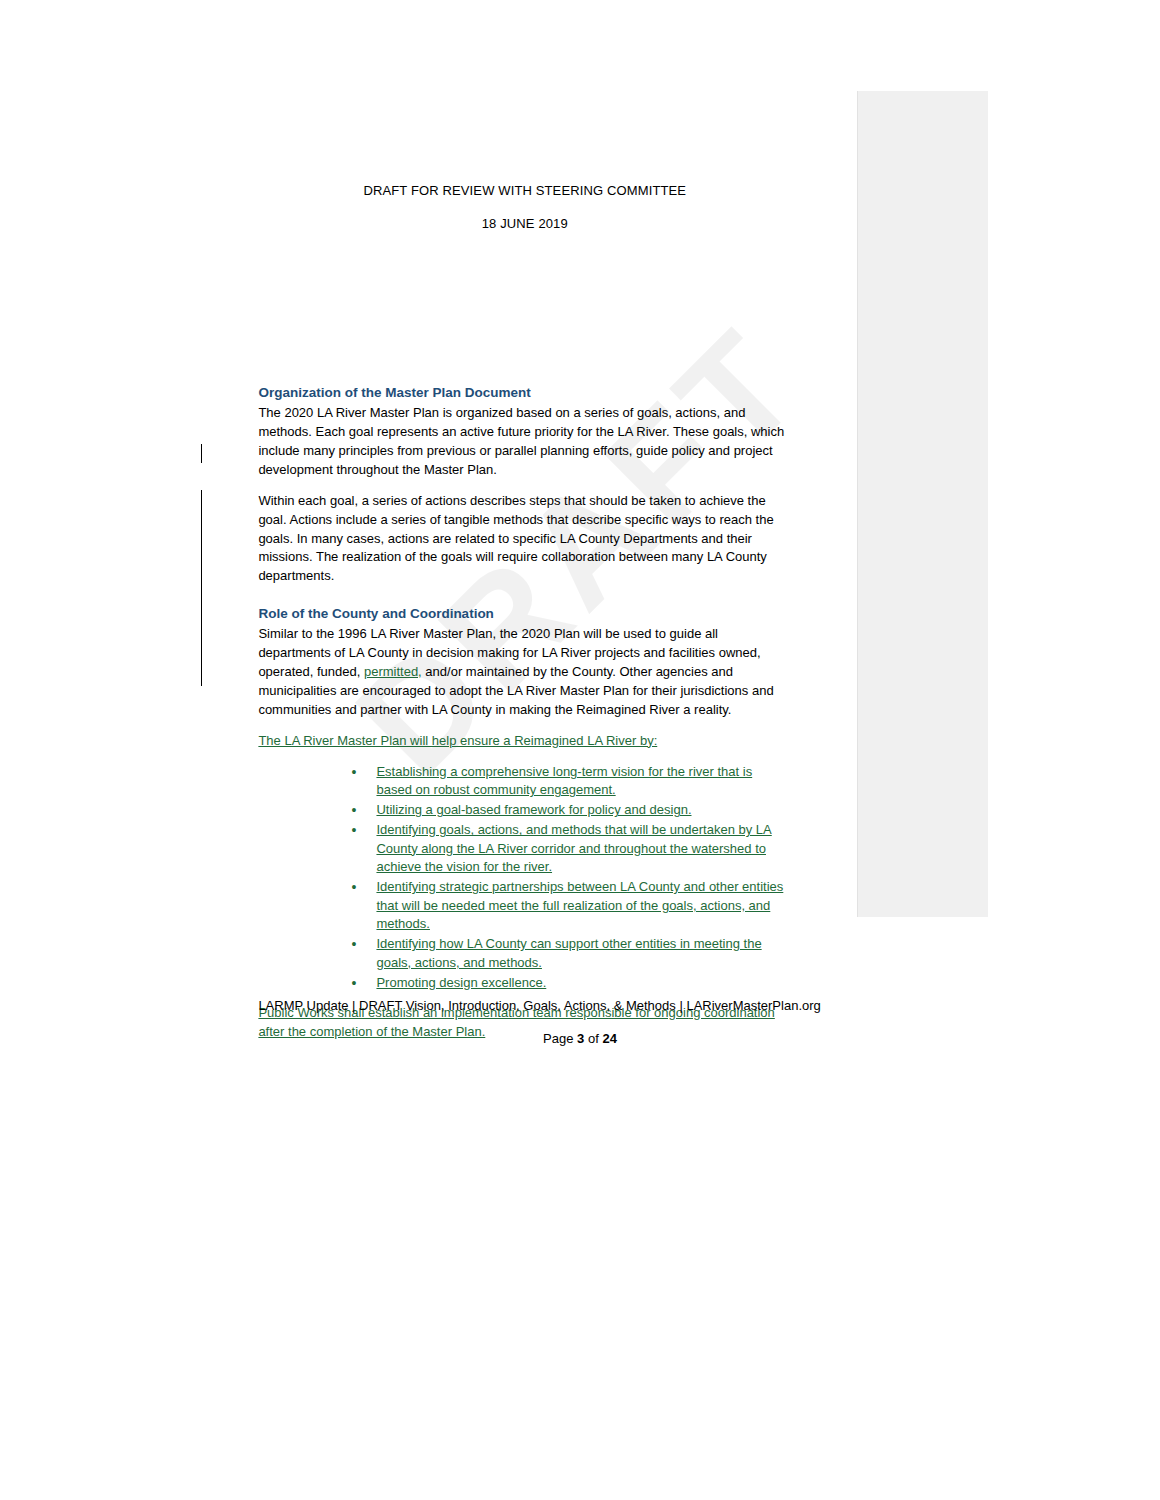DRAFT
DRAFT FOR REVIEW WITH STEERING COMMITTEE
18 JUNE 2019
Organization of the Master Plan Document
The 2020 LA River Master Plan is organized based on a series of goals, actions, and methods. Each goal represents an active future priority for the LA River. These goals, which include many principles from previous or parallel planning efforts, guide policy and project development throughout the Master Plan.
Within each goal, a series of actions describes steps that should be taken to achieve the goal. Actions include a series of tangible methods that describe specific ways to reach the goals. In many cases, actions are related to specific LA County Departments and their missions. The realization of the goals will require collaboration between many LA County departments.
Role of the County and Coordination
Similar to the 1996 LA River Master Plan, the 2020 Plan will be used to guide all departments of LA County in decision making for LA River projects and facilities owned, operated, funded, permitted, and/or maintained by the County. Other agencies and municipalities are encouraged to adopt the LA River Master Plan for their jurisdictions and communities and partner with LA County in making the Reimagined River a reality.
The LA River Master Plan will help ensure a Reimagined LA River by:
Establishing a comprehensive long-term vision for the river that is based on robust community engagement.
Utilizing a goal-based framework for policy and design.
Identifying goals, actions, and methods that will be undertaken by LA County along the LA River corridor and throughout the watershed to achieve the vision for the river.
Identifying strategic partnerships between LA County and other entities that will be needed meet the full realization of the goals, actions, and methods.
Identifying how LA County can support other entities in meeting the goals, actions, and methods.
Promoting design excellence.
Public Works shall establish an implementation team responsible for ongoing coordination after the completion of the Master Plan.
LARMP Update | DRAFT Vision, Introduction, Goals, Actions, & Methods | LARiverMasterPlan.org
Page 3 of 24